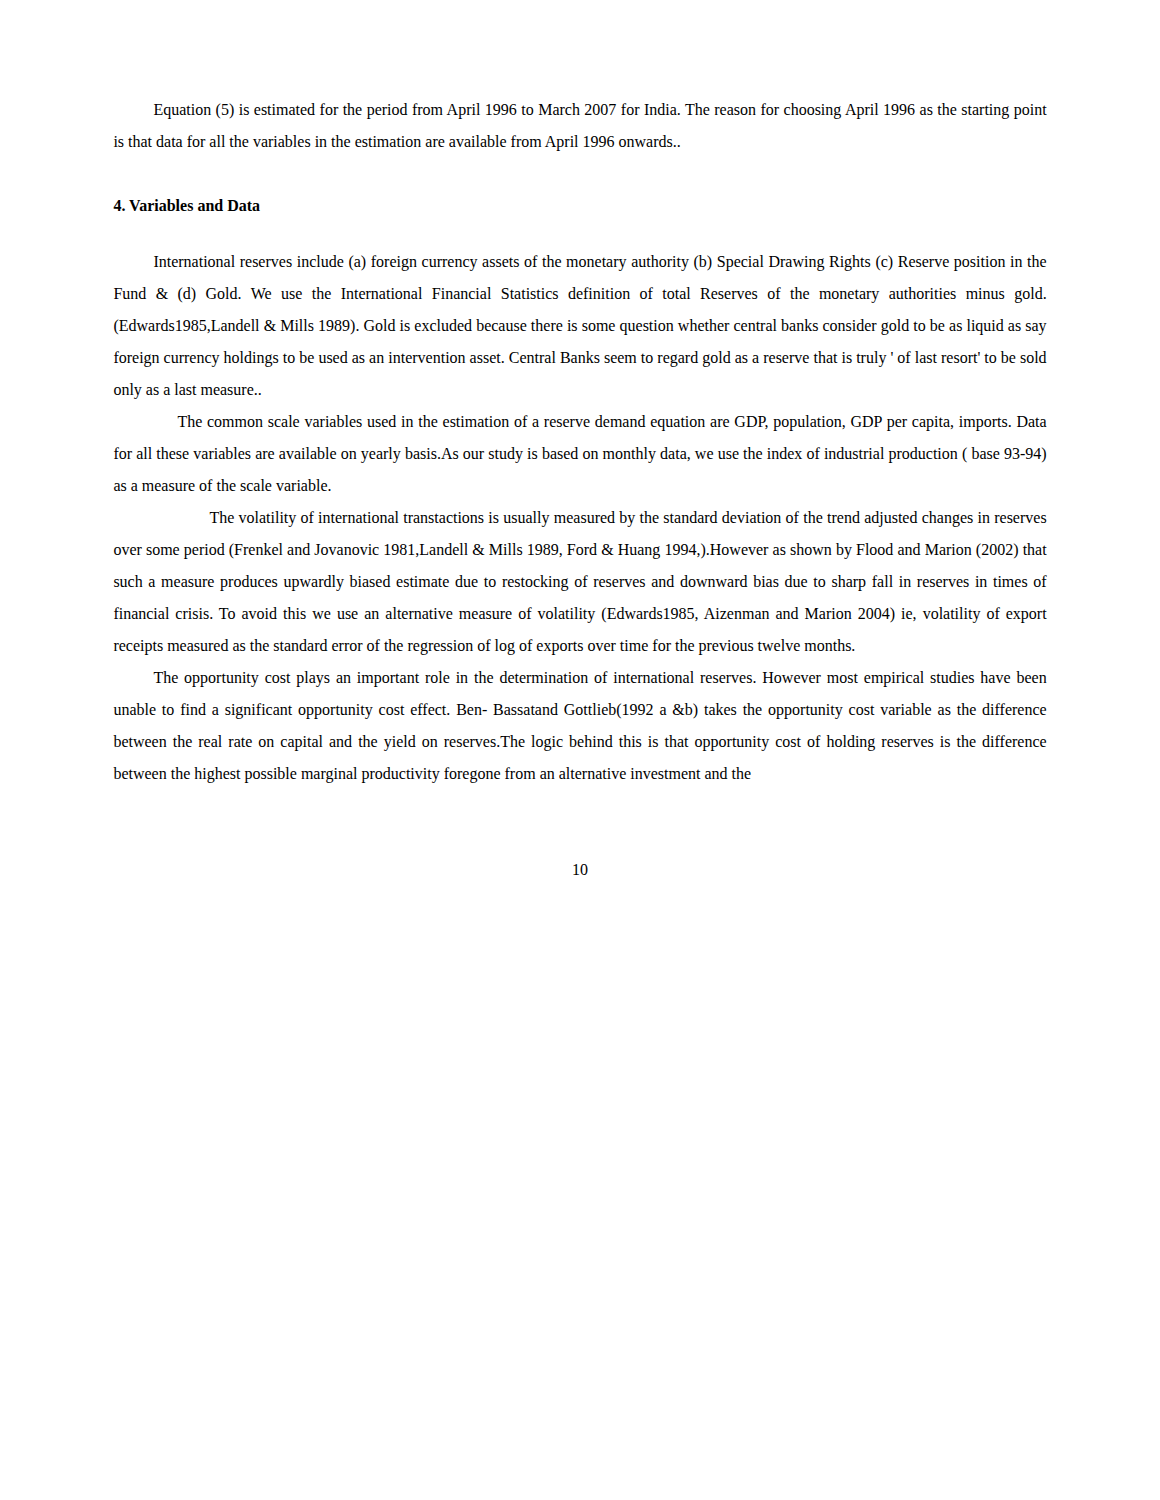Equation (5) is estimated for the period from April 1996 to March 2007 for India. The reason for choosing April 1996 as the starting point is that data for all the variables in the estimation are available from April 1996 onwards..
4. Variables and Data
International reserves include (a) foreign currency assets of the monetary authority (b) Special Drawing Rights (c) Reserve position in the Fund & (d) Gold. We use the International Financial Statistics definition of total Reserves of the monetary authorities minus gold. (Edwards1985,Landell & Mills 1989). Gold is excluded because there is some question whether central banks consider gold to be as liquid as say foreign currency holdings to be used as an intervention asset. Central Banks seem to regard gold as a reserve that is truly ' of last resort' to be sold only as a last measure..
The common scale variables used in the estimation of a reserve demand equation are GDP, population, GDP per capita, imports. Data for all these variables are available on yearly basis.As our study is based on monthly data, we use the index of industrial production ( base 93-94) as a measure of the scale variable.
The volatility of international transtactions is usually measured by the standard deviation of the trend adjusted changes in reserves over some period (Frenkel and Jovanovic 1981,Landell & Mills 1989, Ford & Huang 1994,).However as shown by Flood and Marion (2002) that such a measure produces upwardly biased estimate due to restocking of reserves and downward bias due to sharp fall in reserves in times of financial crisis. To avoid this we use an alternative measure of volatility (Edwards1985, Aizenman and Marion 2004) ie, volatility of export receipts measured as the standard error of the regression of log of exports over time for the previous twelve months.
The opportunity cost plays an important role in the determination of international reserves. However most empirical studies have been unable to find a significant opportunity cost effect. Ben- Bassatand Gottlieb(1992 a &b) takes the opportunity cost variable as the difference between the real rate on capital and the yield on reserves.The logic behind this is that opportunity cost of holding reserves is the difference between the highest possible marginal productivity foregone from an alternative investment and the
10